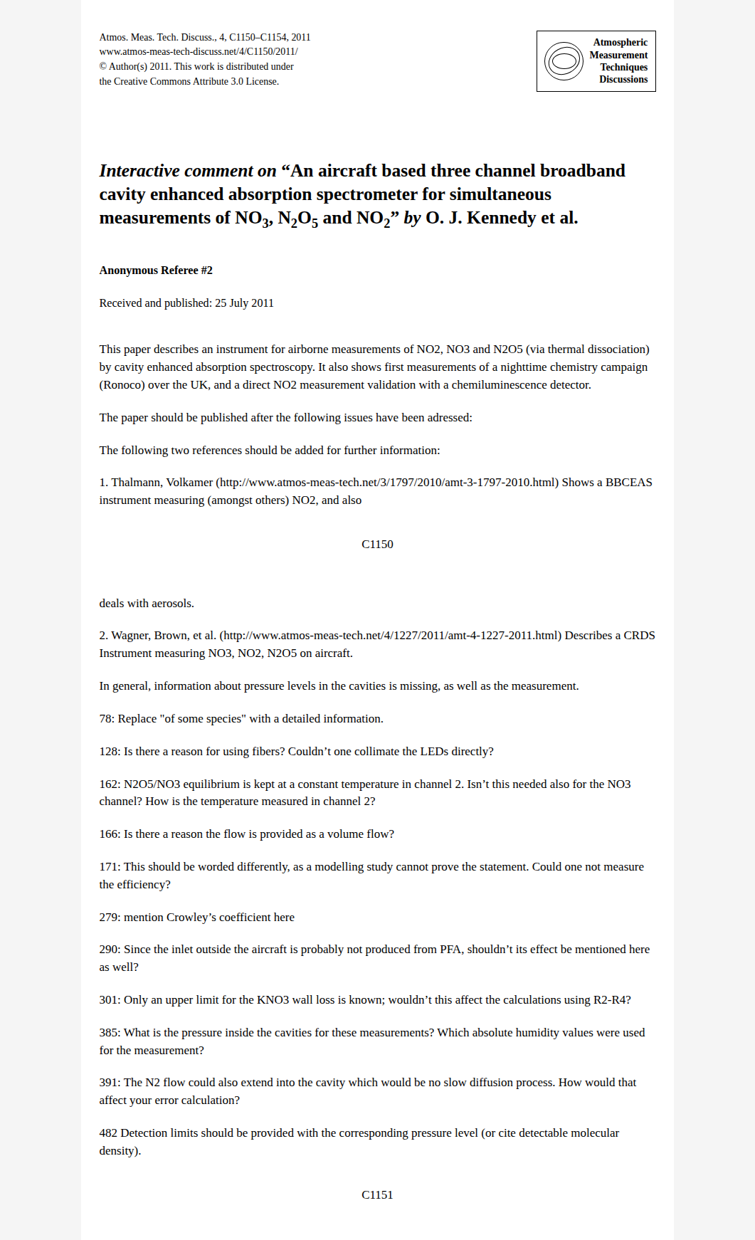Atmos. Meas. Tech. Discuss., 4, C1150–C1154, 2011
www.atmos-meas-tech-discuss.net/4/C1150/2011/
© Author(s) 2011. This work is distributed under
the Creative Commons Attribute 3.0 License.
Atmospheric
Measurement
Techniques
Discussions
Interactive comment on “An aircraft based three channel broadband cavity enhanced absorption spectrometer for simultaneous measurements of NO3, N2O5 and NO2” by O. J. Kennedy et al.
Anonymous Referee #2
Received and published: 25 July 2011
This paper describes an instrument for airborne measurements of NO2, NO3 and N2O5 (via thermal dissociation) by cavity enhanced absorption spectroscopy. It also shows first measurements of a nighttime chemistry campaign (Ronoco) over the UK, and a direct NO2 measurement validation with a chemiluminescence detector.
The paper should be published after the following issues have been adressed:
The following two references should be added for further information:
1. Thalmann, Volkamer (http://www.atmos-meas-tech.net/3/1797/2010/amt-3-1797-2010.html) Shows a BBCEAS instrument measuring (amongst others) NO2, and also
C1150
deals with aerosols.
2. Wagner, Brown, et al. (http://www.atmos-meas-tech.net/4/1227/2011/amt-4-1227-2011.html) Describes a CRDS Instrument measuring NO3, NO2, N2O5 on aircraft.
In general, information about pressure levels in the cavities is missing, as well as the measurement.
78: Replace "of some species" with a detailed information.
128: Is there a reason for using fibers? Couldn’t one collimate the LEDs directly?
162: N2O5/NO3 equilibrium is kept at a constant temperature in channel 2. Isn’t this needed also for the NO3 channel? How is the temperature measured in channel 2?
166: Is there a reason the flow is provided as a volume flow?
171: This should be worded differently, as a modelling study cannot prove the statement. Could one not measure the efficiency?
279: mention Crowley’s coefficient here
290: Since the inlet outside the aircraft is probably not produced from PFA, shouldn’t its effect be mentioned here as well?
301: Only an upper limit for the KNO3 wall loss is known; wouldn’t this affect the calculations using R2-R4?
385: What is the pressure inside the cavities for these measurements? Which absolute humidity values were used for the measurement?
391: The N2 flow could also extend into the cavity which would be no slow diffusion process. How would that affect your error calculation?
482 Detection limits should be provided with the corresponding pressure level (or cite detectable molecular density).
C1151